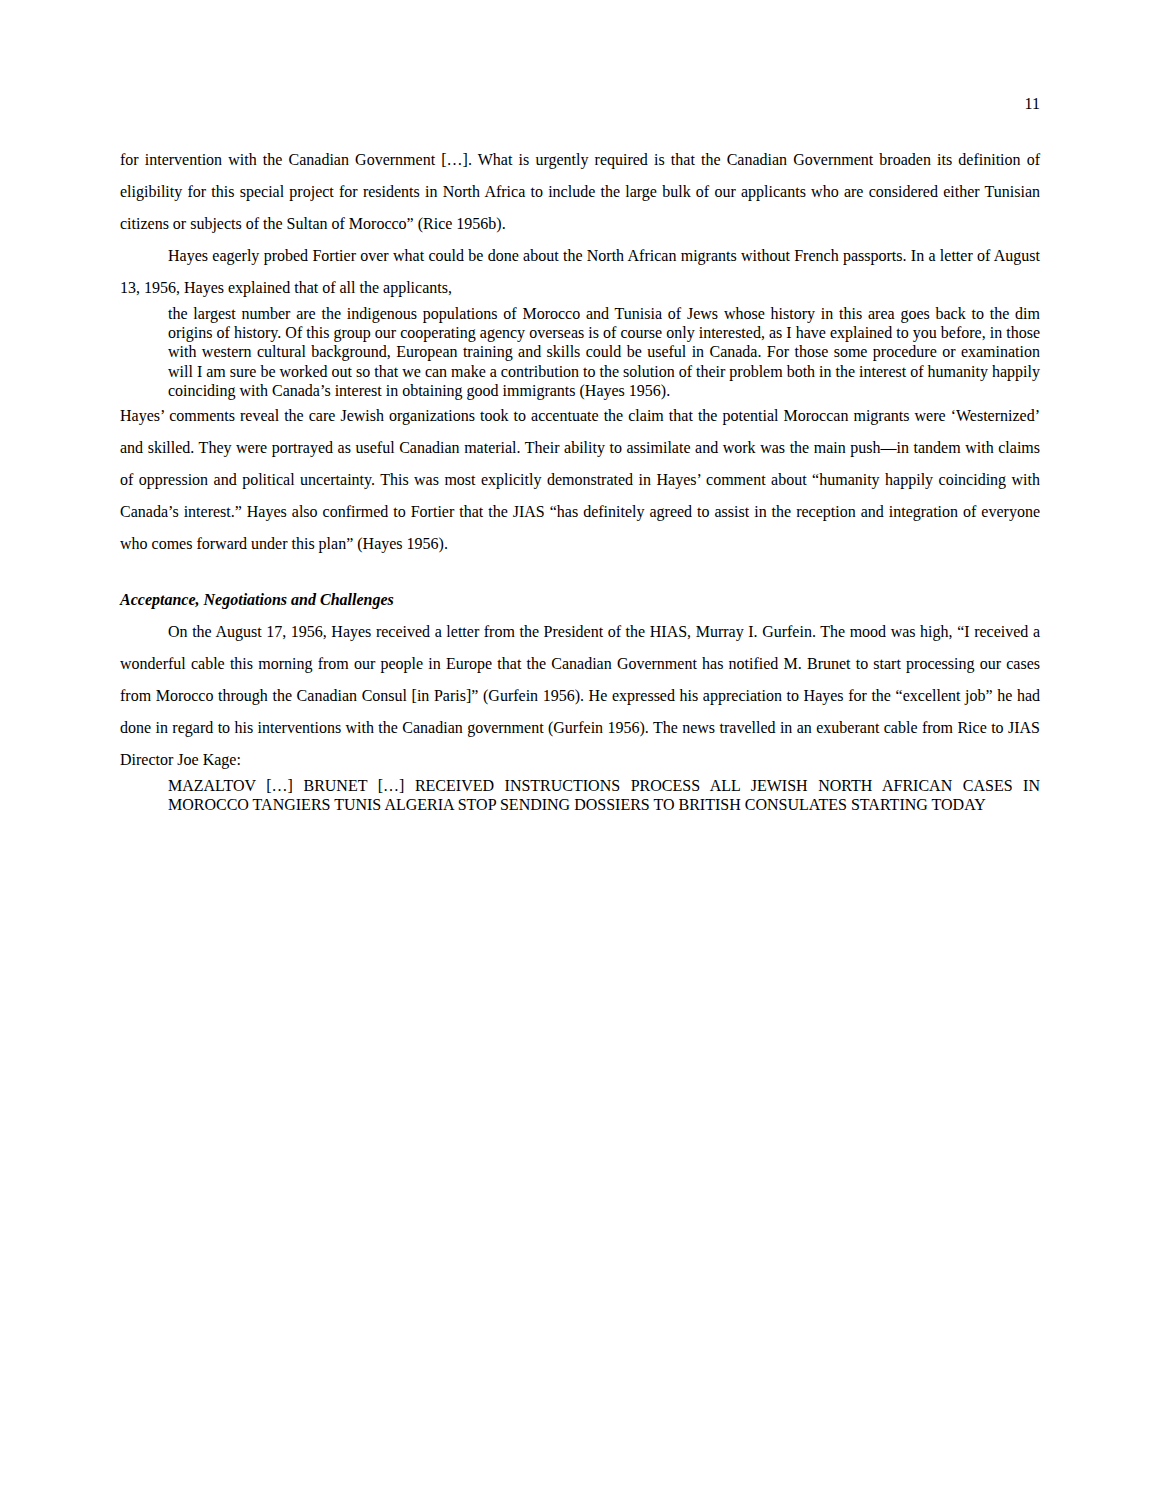11
for intervention with the Canadian Government […]. What is urgently required is that the Canadian Government broaden its definition of eligibility for this special project for residents in North Africa to include the large bulk of our applicants who are considered either Tunisian citizens or subjects of the Sultan of Morocco” (Rice 1956b).
Hayes eagerly probed Fortier over what could be done about the North African migrants without French passports. In a letter of August 13, 1956, Hayes explained that of all the applicants,
the largest number are the indigenous populations of Morocco and Tunisia of Jews whose history in this area goes back to the dim origins of history. Of this group our cooperating agency overseas is of course only interested, as I have explained to you before, in those with western cultural background, European training and skills could be useful in Canada. For those some procedure or examination will I am sure be worked out so that we can make a contribution to the solution of their problem both in the interest of humanity happily coinciding with Canada’s interest in obtaining good immigrants (Hayes 1956).
Hayes’ comments reveal the care Jewish organizations took to accentuate the claim that the potential Moroccan migrants were ‘Westernized’ and skilled. They were portrayed as useful Canadian material. Their ability to assimilate and work was the main push—in tandem with claims of oppression and political uncertainty. This was most explicitly demonstrated in Hayes’ comment about “humanity happily coinciding with Canada’s interest.” Hayes also confirmed to Fortier that the JIAS “has definitely agreed to assist in the reception and integration of everyone who comes forward under this plan” (Hayes 1956).
Acceptance, Negotiations and Challenges
On the August 17, 1956, Hayes received a letter from the President of the HIAS, Murray I. Gurfein. The mood was high, “I received a wonderful cable this morning from our people in Europe that the Canadian Government has notified M. Brunet to start processing our cases from Morocco through the Canadian Consul [in Paris]” (Gurfein 1956). He expressed his appreciation to Hayes for the “excellent job” he had done in regard to his interventions with the Canadian government (Gurfein 1956). The news travelled in an exuberant cable from Rice to JIAS Director Joe Kage:
MAZALTOV […] BRUNET […] RECEIVED INSTRUCTIONS PROCESS ALL JEWISH NORTH AFRICAN CASES IN MOROCCO TANGIERS TUNIS ALGERIA STOP SENDING DOSSIERS TO BRITISH CONSULATES STARTING TODAY